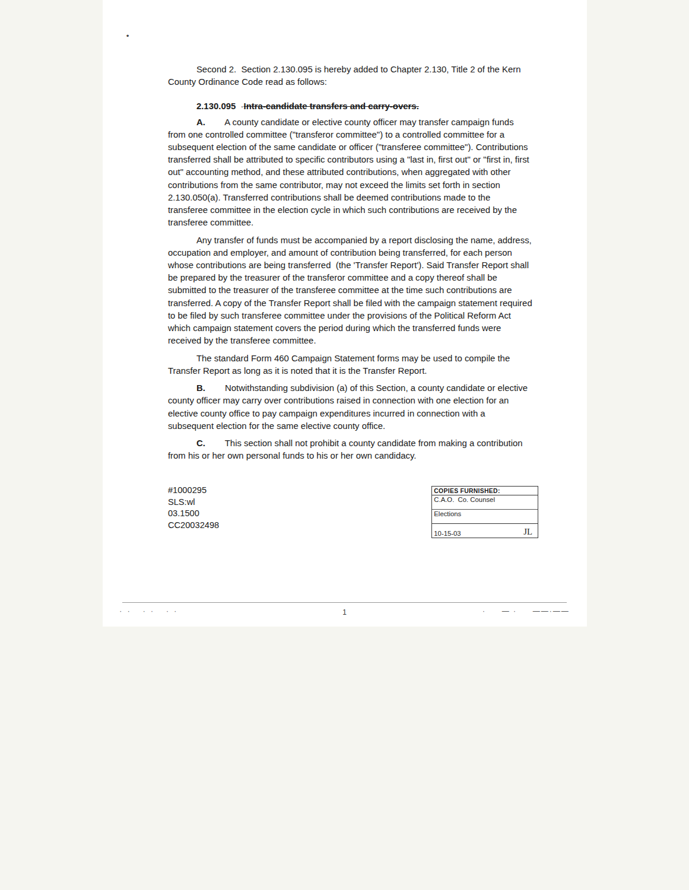•
Second 2. Section 2.130.095 is hereby added to Chapter 2.130, Title 2 of the Kern County Ordinance Code read as follows:
2.130.095 ·Intra-candidate transfers and carry-overs.
A. A county candidate or elective county officer may transfer campaign funds from one controlled committee ("transferor committee") to a controlled committee for a subsequent election of the same candidate or officer ("transferee committee"). Contributions transferred shall be attributed to specific contributors using a "last in, first out" or "first in, first out" accounting method, and these attributed contributions, when aggregated with other contributions from the same contributor, may not exceed the limits set forth in section 2.130.050(a). Transferred contributions shall be deemed contributions made to the transferee committee in the election cycle in which such contributions are received by the transferee committee.
Any transfer of funds must be accompanied by a report disclosing the name, address, occupation and employer, and amount of contribution being transferred, for each person whose contributions are being transferred (the 'Transfer Report'). Said Transfer Report shall be prepared by the treasurer of the transferor committee and a copy thereof shall be submitted to the treasurer of the transferee committee at the time such contributions are transferred. A copy of the Transfer Report shall be filed with the campaign statement required to be filed by such transferee committee under the provisions of the Political Reform Act which campaign statement covers the period during which the transferred funds were received by the transferee committee.
The standard Form 460 Campaign Statement forms may be used to compile the Transfer Report as long as it is noted that it is the Transfer Report.
B. Notwithstanding subdivision (a) of this Section, a county candidate or elective county officer may carry over contributions raised in connection with one election for an elective county office to pay campaign expenditures incurred in connection with a subsequent election for the same elective county office.
C. This section shall not prohibit a county candidate from making a contribution from his or her own personal funds to his or her own candidacy.
#1000295
SLS:wl
03.1500
CC20032498
COPIES FURNISHED:
C.A.O. Co. Counsel
Elections
10-15-03 JL
· · · · · ·
1
· — · ——·——